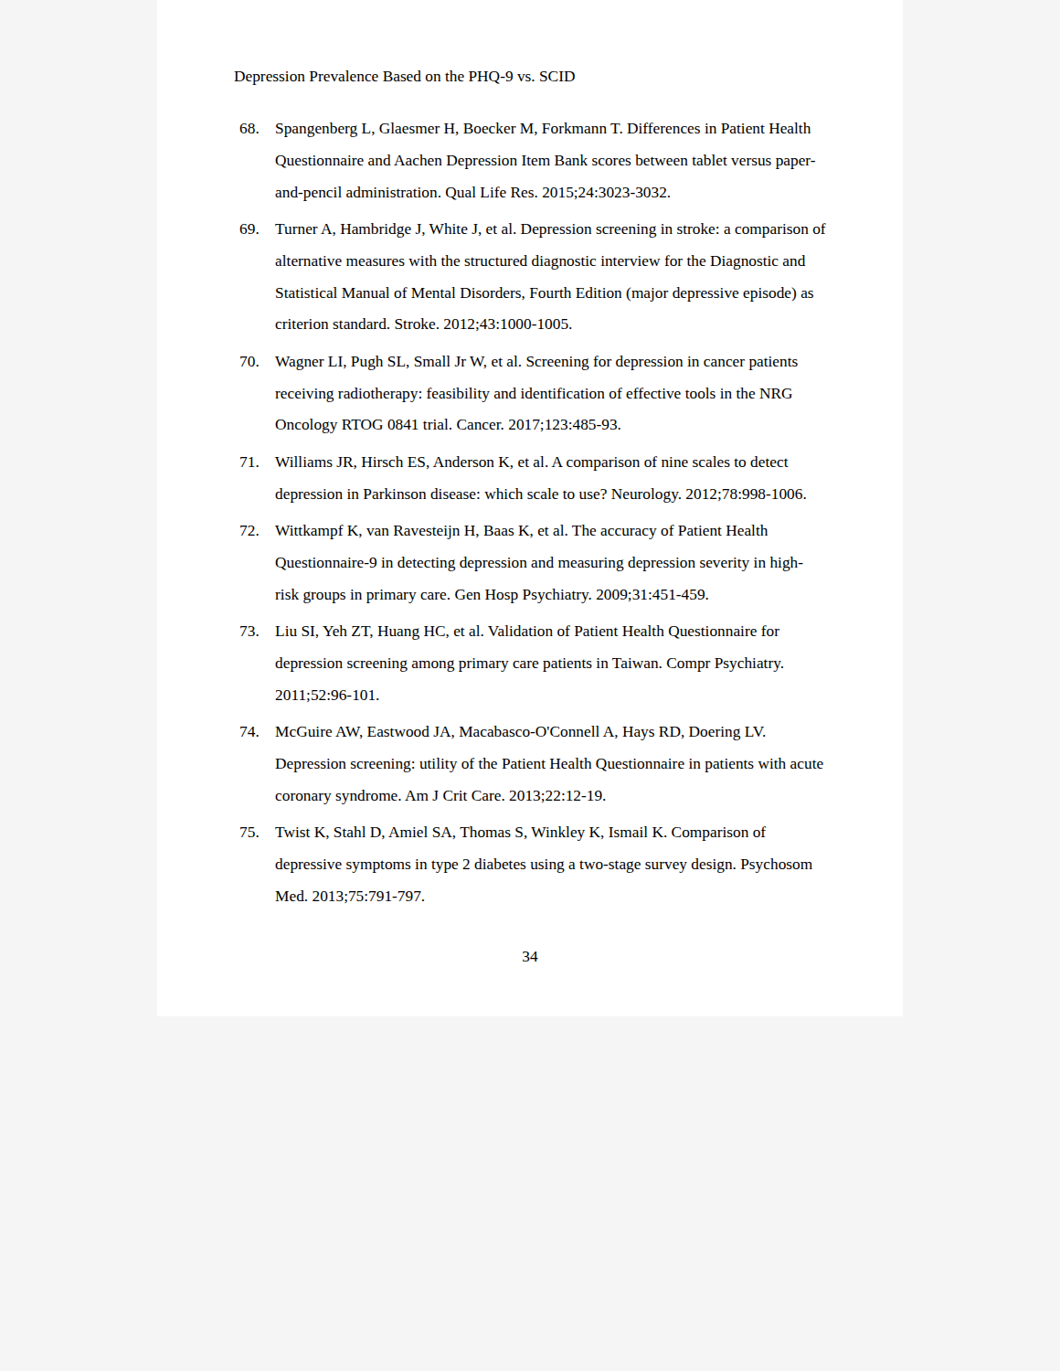Depression Prevalence Based on the PHQ-9 vs. SCID
Spangenberg L, Glaesmer H, Boecker M, Forkmann T. Differences in Patient Health Questionnaire and Aachen Depression Item Bank scores between tablet versus paper-and-pencil administration. Qual Life Res. 2015;24:3023-3032.
Turner A, Hambridge J, White J, et al. Depression screening in stroke: a comparison of alternative measures with the structured diagnostic interview for the Diagnostic and Statistical Manual of Mental Disorders, Fourth Edition (major depressive episode) as criterion standard. Stroke. 2012;43:1000-1005.
Wagner LI, Pugh SL, Small Jr W, et al. Screening for depression in cancer patients receiving radiotherapy: feasibility and identification of effective tools in the NRG Oncology RTOG 0841 trial. Cancer. 2017;123:485-93.
Williams JR, Hirsch ES, Anderson K, et al. A comparison of nine scales to detect depression in Parkinson disease: which scale to use? Neurology. 2012;78:998-1006.
Wittkampf K, van Ravesteijn H, Baas K, et al. The accuracy of Patient Health Questionnaire-9 in detecting depression and measuring depression severity in high-risk groups in primary care. Gen Hosp Psychiatry. 2009;31:451-459.
Liu SI, Yeh ZT, Huang HC, et al. Validation of Patient Health Questionnaire for depression screening among primary care patients in Taiwan. Compr Psychiatry. 2011;52:96-101.
McGuire AW, Eastwood JA, Macabasco-O'Connell A, Hays RD, Doering LV. Depression screening: utility of the Patient Health Questionnaire in patients with acute coronary syndrome. Am J Crit Care. 2013;22:12-19.
Twist K, Stahl D, Amiel SA, Thomas S, Winkley K, Ismail K. Comparison of depressive symptoms in type 2 diabetes using a two-stage survey design. Psychosom Med. 2013;75:791-797.
34